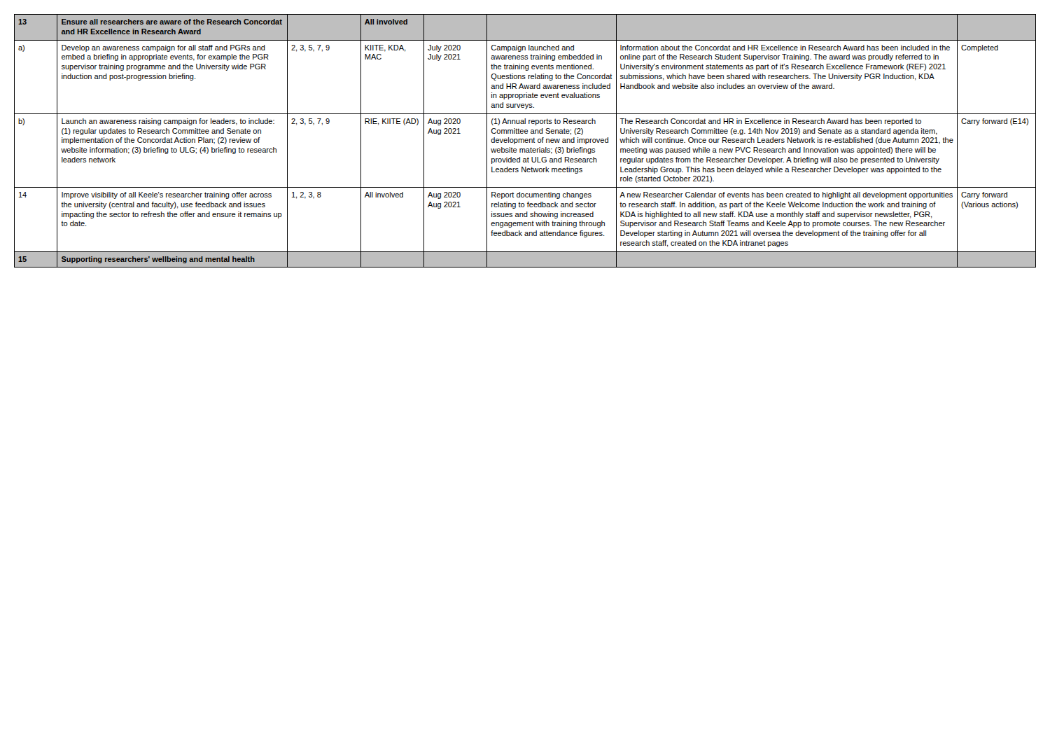| 13 | Ensure all researchers are aware of the Research Concordat and HR Excellence in Research Award | | All involved | | | | |
| a) | Develop an awareness campaign for all staff and PGRs and embed a briefing in appropriate events, for example the PGR supervisor training programme and the University wide PGR induction and post-progression briefing. | 2, 3, 5, 7, 9 | KIITE, KDA, MAC | July 2020 July 2021 | Campaign launched and awareness training embedded in the training events mentioned. Questions relating to the Concordat and HR Award awareness included in appropriate event evaluations and surveys. | Information about the Concordat and HR Excellence in Research Award has been included in the online part of the Research Student Supervisor Training. The award was proudly referred to in University's environment statements as part of it's Research Excellence Framework (REF) 2021 submissions, which have been shared with researchers. The University PGR Induction, KDA Handbook and website also includes an overview of the award. | Completed |
| b) | Launch an awareness raising campaign for leaders, to include: (1) regular updates to Research Committee and Senate on implementation of the Concordat Action Plan; (2) review of website information; (3) briefing to ULG; (4) briefing to research leaders network | 2, 3, 5, 7, 9 | RIE, KIITE (AD) | Aug 2020 Aug 2021 | (1) Annual reports to Research Committee and Senate; (2) development of new and improved website materials; (3) briefings provided at ULG and Research Leaders Network meetings | The Research Concordat and HR in Excellence in Research Award has been reported to University Research Committee (e.g. 14th Nov 2019) and Senate as a standard agenda item, which will continue. Once our Research Leaders Network is re-established (due Autumn 2021, the meeting was paused while a new PVC Research and Innovation was appointed) there will be regular updates from the Researcher Developer. A briefing will also be presented to University Leadership Group. This has been delayed while a Researcher Developer was appointed to the role (started October 2021). | Carry forward (E14) |
| 14 | Improve visibility of all Keele's researcher training offer across the university (central and faculty), use feedback and issues impacting the sector to refresh the offer and ensure it remains up to date. | 1, 2, 3, 8 | All involved | Aug 2020 Aug 2021 | Report documenting changes relating to feedback and sector issues and showing increased engagement with training through feedback and attendance figures. | A new Researcher Calendar of events has been created to highlight all development opportunities to research staff. In addition, as part of the Keele Welcome Induction the work and training of KDA is highlighted to all new staff. KDA use a monthly staff and supervisor newsletter, PGR, Supervisor and Research Staff Teams and Keele App to promote courses. The new Researcher Developer starting in Autumn 2021 will oversea the development of the training offer for all research staff, created on the KDA intranet pages | Carry forward (Various actions) |
| 15 | Supporting researchers' wellbeing and mental health | | | | | | |